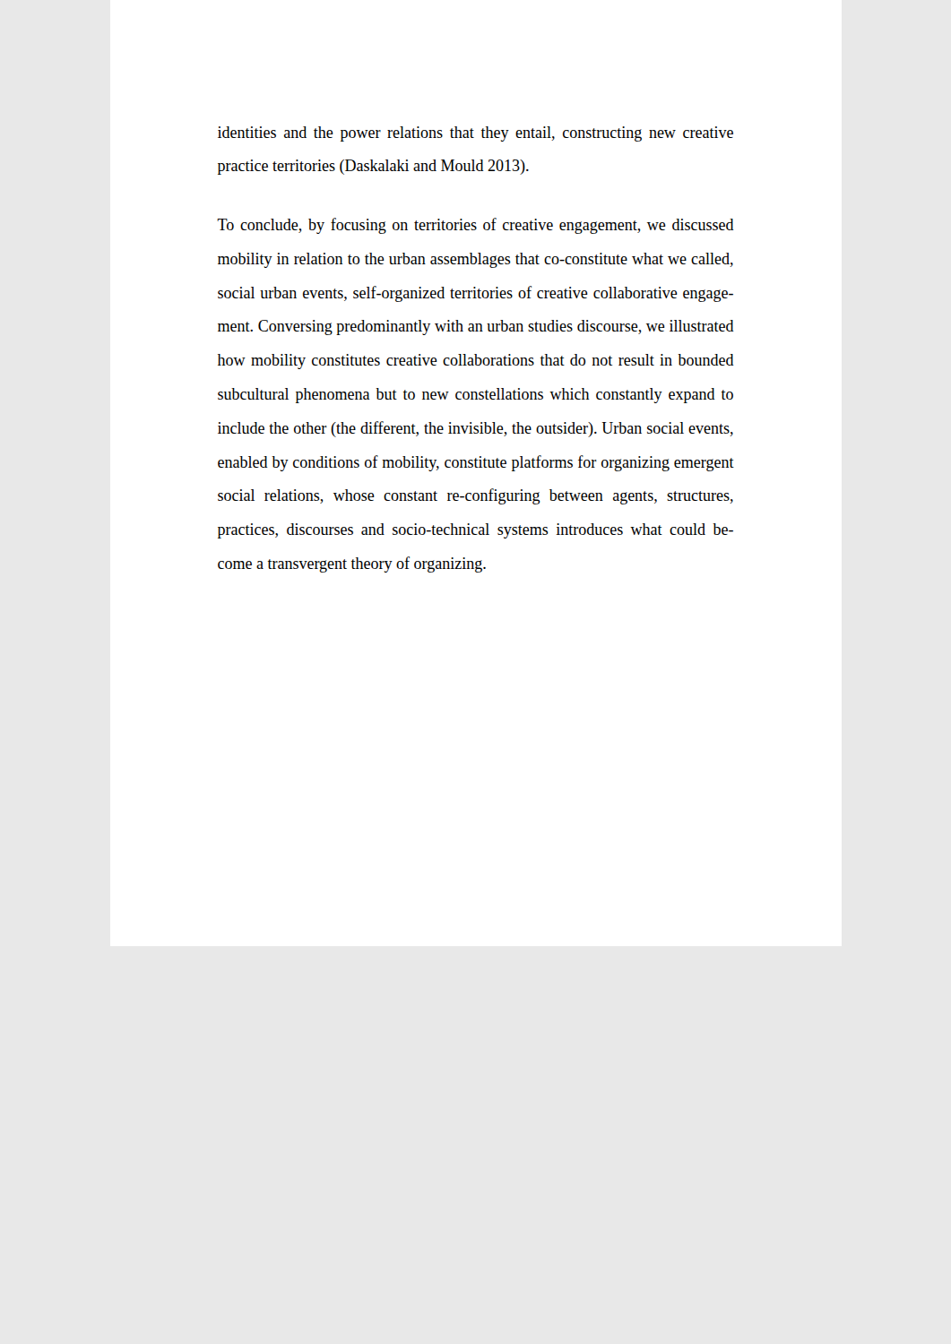identities and the power relations that they entail, constructing new creative practice territories (Daskalaki and Mould 2013).
To conclude, by focusing on territories of creative engagement, we discussed mobility in relation to the urban assemblages that co-constitute what we called, social urban events, self-organized territories of creative collaborative engagement. Conversing predominantly with an urban studies discourse, we illustrated how mobility constitutes creative collaborations that do not result in bounded subcultural phenomena but to new constellations which constantly expand to include the other (the different, the invisible, the outsider). Urban social events, enabled by conditions of mobility, constitute platforms for organizing emergent social relations, whose constant re-configuring between agents, structures, practices, discourses and socio-technical systems introduces what could become a transvergent theory of organizing.